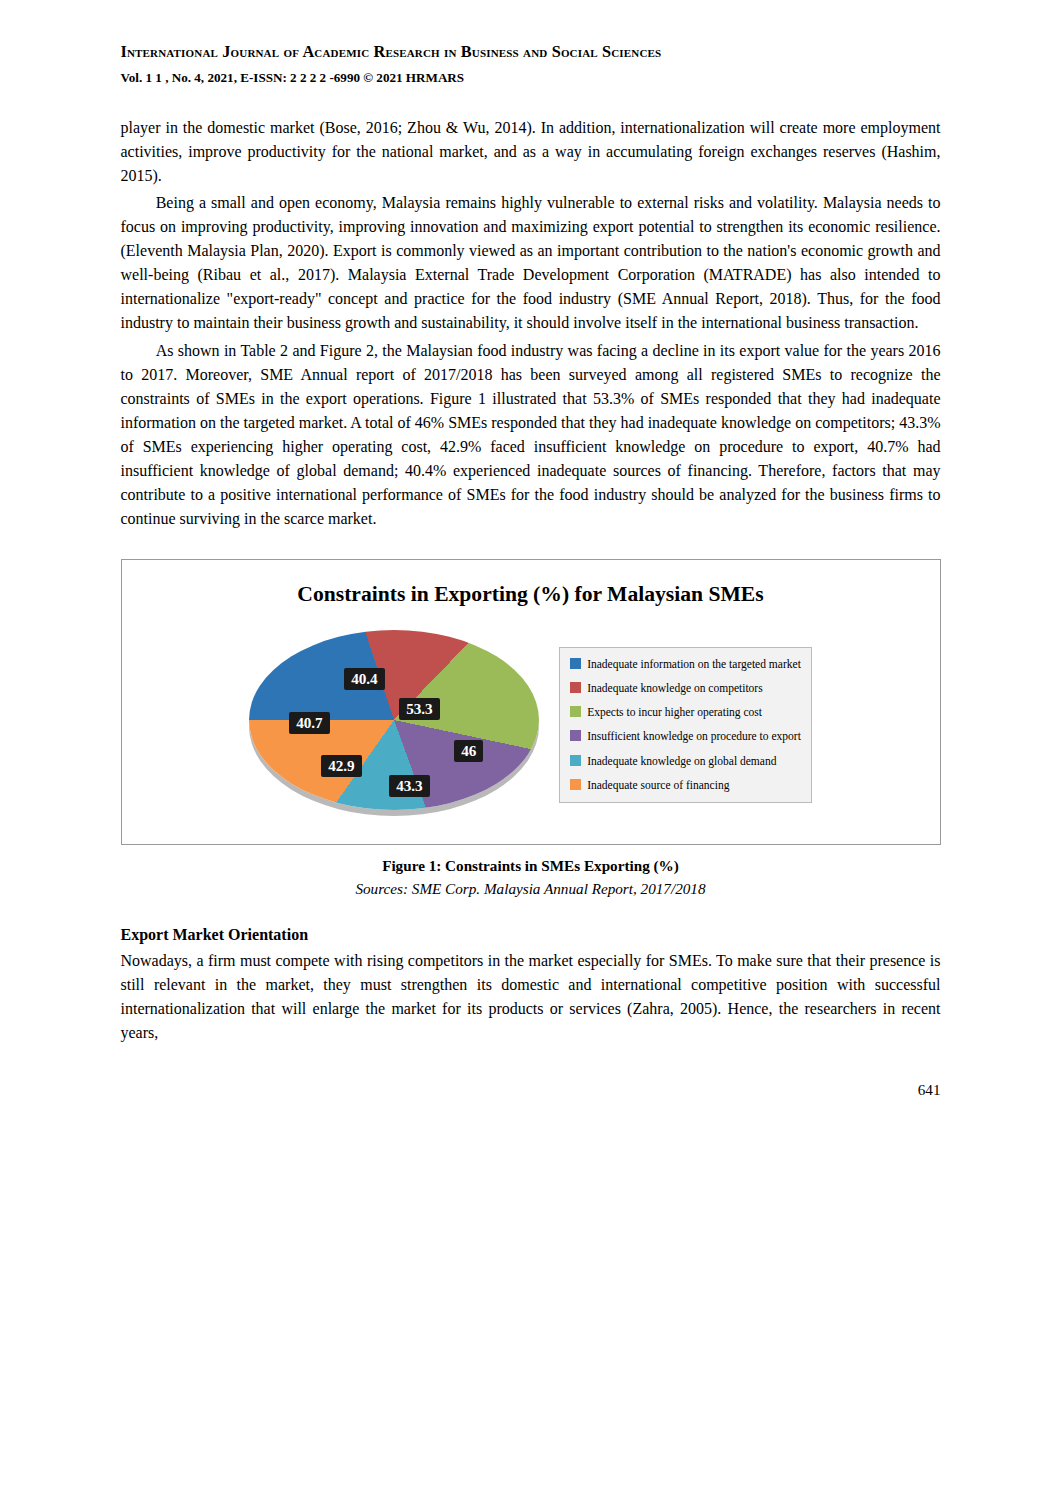International Journal of Academic Research in Business and Social Sciences
Vol. 1 1 , No. 4, 2021, E-ISSN: 2 2 2 2 -6990 © 2021 HRMARS
player in the domestic market (Bose, 2016; Zhou & Wu, 2014). In addition, internationalization will create more employment activities, improve productivity for the national market, and as a way in accumulating foreign exchanges reserves (Hashim, 2015).
Being a small and open economy, Malaysia remains highly vulnerable to external risks and volatility. Malaysia needs to focus on improving productivity, improving innovation and maximizing export potential to strengthen its economic resilience. (Eleventh Malaysia Plan, 2020). Export is commonly viewed as an important contribution to the nation's economic growth and well-being (Ribau et al., 2017). Malaysia External Trade Development Corporation (MATRADE) has also intended to internationalize "export-ready" concept and practice for the food industry (SME Annual Report, 2018). Thus, for the food industry to maintain their business growth and sustainability, it should involve itself in the international business transaction.
As shown in Table 2 and Figure 2, the Malaysian food industry was facing a decline in its export value for the years 2016 to 2017. Moreover, SME Annual report of 2017/2018 has been surveyed among all registered SMEs to recognize the constraints of SMEs in the export operations. Figure 1 illustrated that 53.3% of SMEs responded that they had inadequate information on the targeted market. A total of 46% SMEs responded that they had inadequate knowledge on competitors; 43.3% of SMEs experiencing higher operating cost, 42.9% faced insufficient knowledge on procedure to export, 40.7% had insufficient knowledge of global demand; 40.4% experienced inadequate sources of financing. Therefore, factors that may contribute to a positive international performance of SMEs for the food industry should be analyzed for the business firms to continue surviving in the scarce market.
Constraints in Exporting (%) for Malaysian SMEs
53.3 46 43.3 42.9 40.7 40.4
Inadequate information on the targeted market
Inadequate knowledge on competitors
Expects to incur higher operating cost
Insufficient knowledge on procedure to export
Inadequate knowledge on global demand
Inadequate source of financing
Figure 1: Constraints in SMEs Exporting (%) Sources: SME Corp. Malaysia Annual Report, 2017/2018
Export Market Orientation
Nowadays, a firm must compete with rising competitors in the market especially for SMEs. To make sure that their presence is still relevant in the market, they must strengthen its domestic and international competitive position with successful internationalization that will enlarge the market for its products or services (Zahra, 2005). Hence, the researchers in recent years,
641